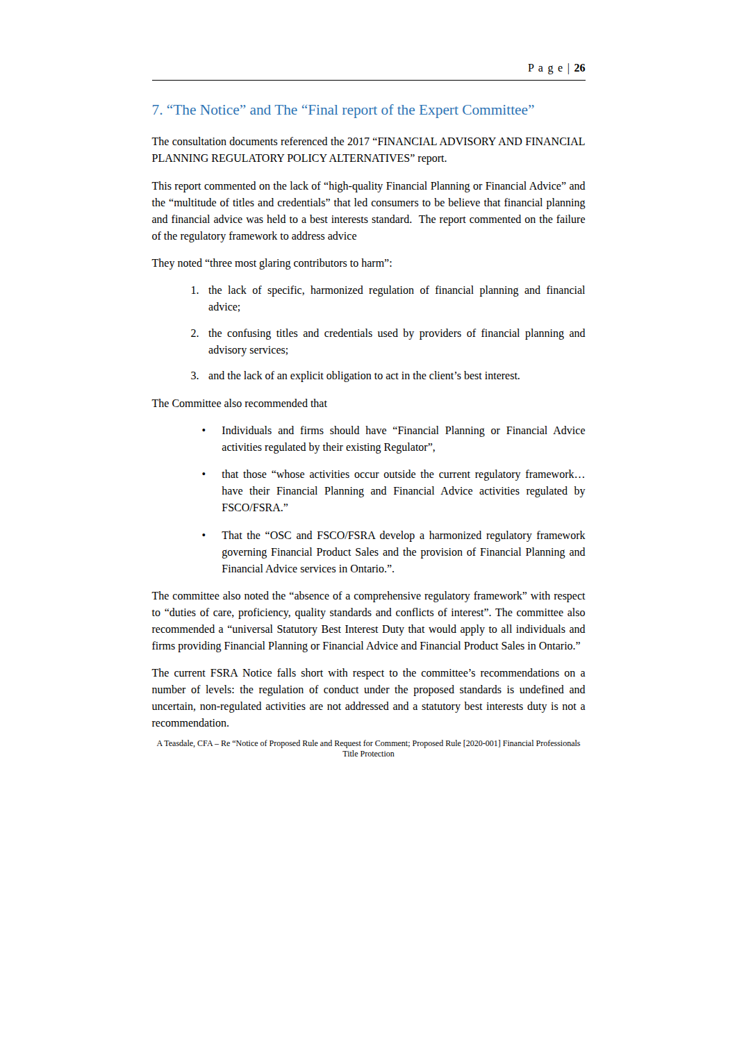P a g e | 26
7. “The Notice” and The “Final report of the Expert Committee”
The consultation documents referenced the 2017 “FINANCIAL ADVISORY AND FINANCIAL PLANNING REGULATORY POLICY ALTERNATIVES” report.
This report commented on the lack of “high-quality Financial Planning or Financial Advice” and the “multitude of titles and credentials” that led consumers to be believe that financial planning and financial advice was held to a best interests standard. The report commented on the failure of the regulatory framework to address advice
They noted “three most glaring contributors to harm”:
the lack of specific, harmonized regulation of financial planning and financial advice;
the confusing titles and credentials used by providers of financial planning and advisory services;
and the lack of an explicit obligation to act in the client’s best interest.
The Committee also recommended that
Individuals and firms should have “Financial Planning or Financial Advice activities regulated by their existing Regulator”,
that those “whose activities occur outside the current regulatory framework…have their Financial Planning and Financial Advice activities regulated by FSCO/FSRA.”
That the “OSC and FSCO/FSRA develop a harmonized regulatory framework governing Financial Product Sales and the provision of Financial Planning and Financial Advice services in Ontario.”.
The committee also noted the “absence of a comprehensive regulatory framework” with respect to “duties of care, proficiency, quality standards and conflicts of interest”. The committee also recommended a “universal Statutory Best Interest Duty that would apply to all individuals and firms providing Financial Planning or Financial Advice and Financial Product Sales in Ontario.”
The current FSRA Notice falls short with respect to the committee’s recommendations on a number of levels: the regulation of conduct under the proposed standards is undefined and uncertain, non-regulated activities are not addressed and a statutory best interests duty is not a recommendation.
A Teasdale, CFA – Re “Notice of Proposed Rule and Request for Comment; Proposed Rule [2020-001] Financial Professionals Title Protection